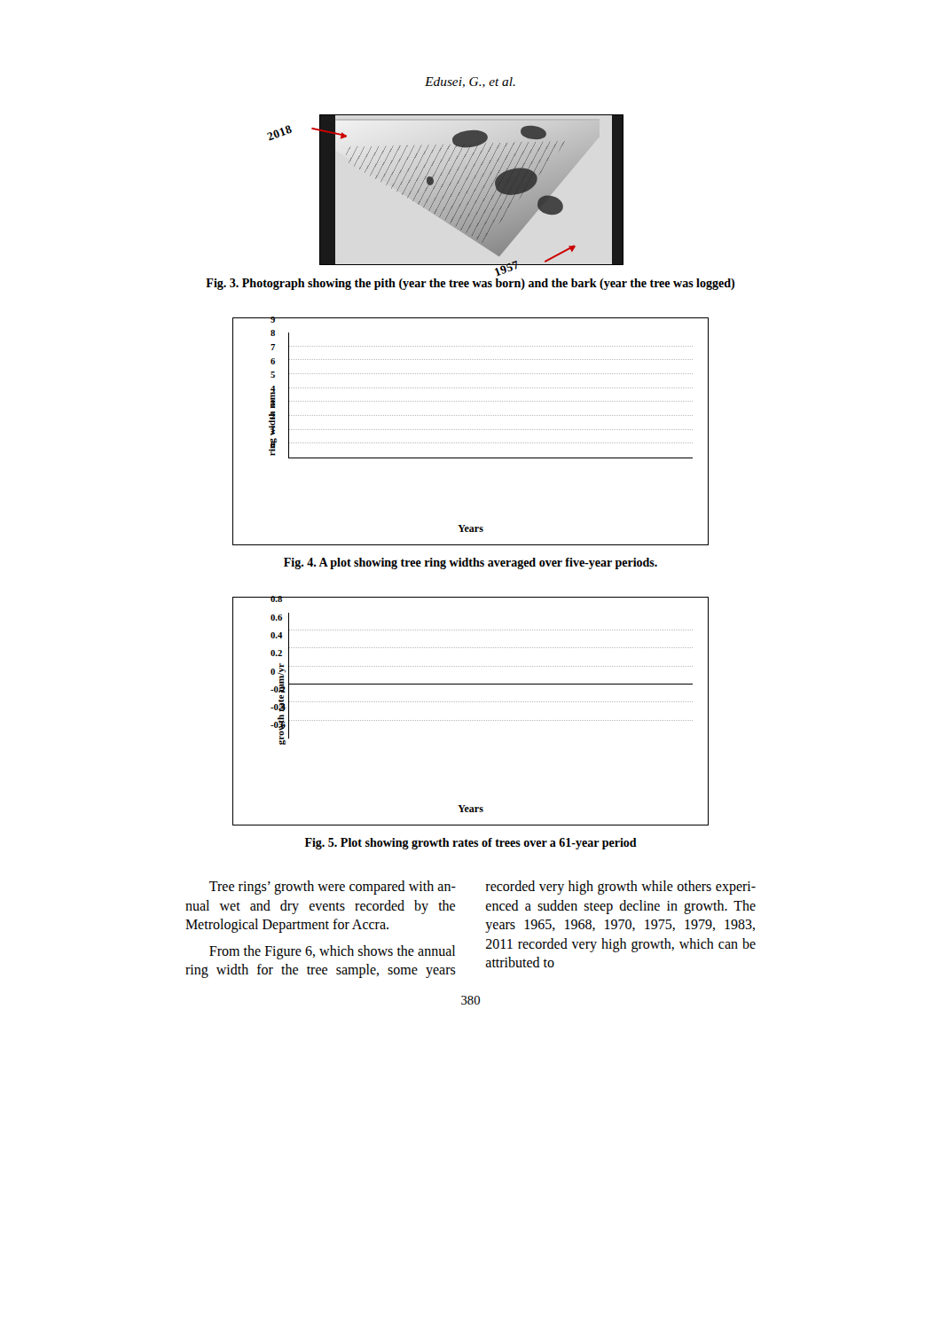Edusei, G., et al.
2018 1957
Fig. 3. Photograph showing the pith (year the tree was born) and the bark (year the tree was logged)
ring width mm
0 1 2 3 4 5 6 7 8 9
Years
Fig. 4. A plot showing tree ring widths averaged over five-year periods.
growth rate mm/yr
0.8 0.6 0.4 0.2 0 -0.2 -0.4 -0.6
Years
Fig. 5. Plot showing growth rates of trees over a 61-year period
Tree rings’ growth were compared with annual wet and dry events recorded by the Metrological Department for Accra.
From the Figure 6, which shows the annual ring width for the tree sample, some years recorded very high growth while others experienced a sudden steep decline in growth. The years 1965, 1968, 1970, 1975, 1979, 1983, 2011 recorded very high growth, which can be attributed to
380